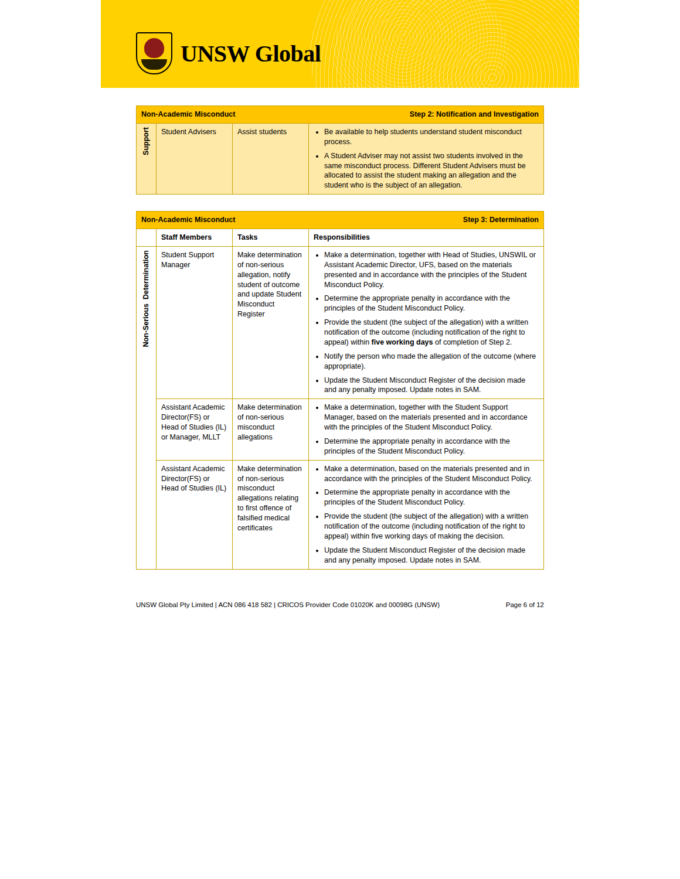UNSW Global
| / Non-Academic Misconduct / Step 2: Notification and Investigation / |
| Support | Student Advisers | Assist students | Be available to help students understand student misconduct process. A Student Adviser may not assist two students involved in the same misconduct process. Different Student Advisers must be allocated to assist the student making an allegation and the student who is the subject of an allegation. |
| / Non-Academic Misconduct / Step 3: Determination / |
| | Staff Members | Tasks | Responsibilities |
| Non-Serious Determination | Student Support Manager | Make determination of non-serious allegation, notify student of outcome and update Student Misconduct Register | Make a determination, together with Head of Studies, UNSWIL or Assistant Academic Director, UFS, based on the materials presented and in accordance with the principles of the Student Misconduct Policy. Determine the appropriate penalty in accordance with the principles of the Student Misconduct Policy. Provide the student (the subject of the allegation) with a written notification of the outcome (including notification of the right to appeal) within five working days of completion of Step 2. Notify the person who made the allegation of the outcome (where appropriate). Update the Student Misconduct Register of the decision made and any penalty imposed. Update notes in SAM. |
| Assistant Academic Director(FS) or Head of Studies (IL) or Manager, MLLT | Make determination of non-serious misconduct allegations | Make a determination, together with the Student Support Manager, based on the materials presented and in accordance with the principles of the Student Misconduct Policy. Determine the appropriate penalty in accordance with the principles of the Student Misconduct Policy. |
| Assistant Academic Director(FS) or Head of Studies (IL) | Make determination of non-serious misconduct allegations relating to first offence of falsified medical certificates | Make a determination, based on the materials presented and in accordance with the principles of the Student Misconduct Policy. Determine the appropriate penalty in accordance with the principles of the Student Misconduct Policy. Provide the student (the subject of the allegation) with a written notification of the outcome (including notification of the right to appeal) within five working days of making the decision. Update the Student Misconduct Register of the decision made and any penalty imposed. Update notes in SAM. |
UNSW Global Pty Limited | ACN 086 418 582 | CRICOS Provider Code 01020K and 00098G (UNSW)
Page 6 of 12